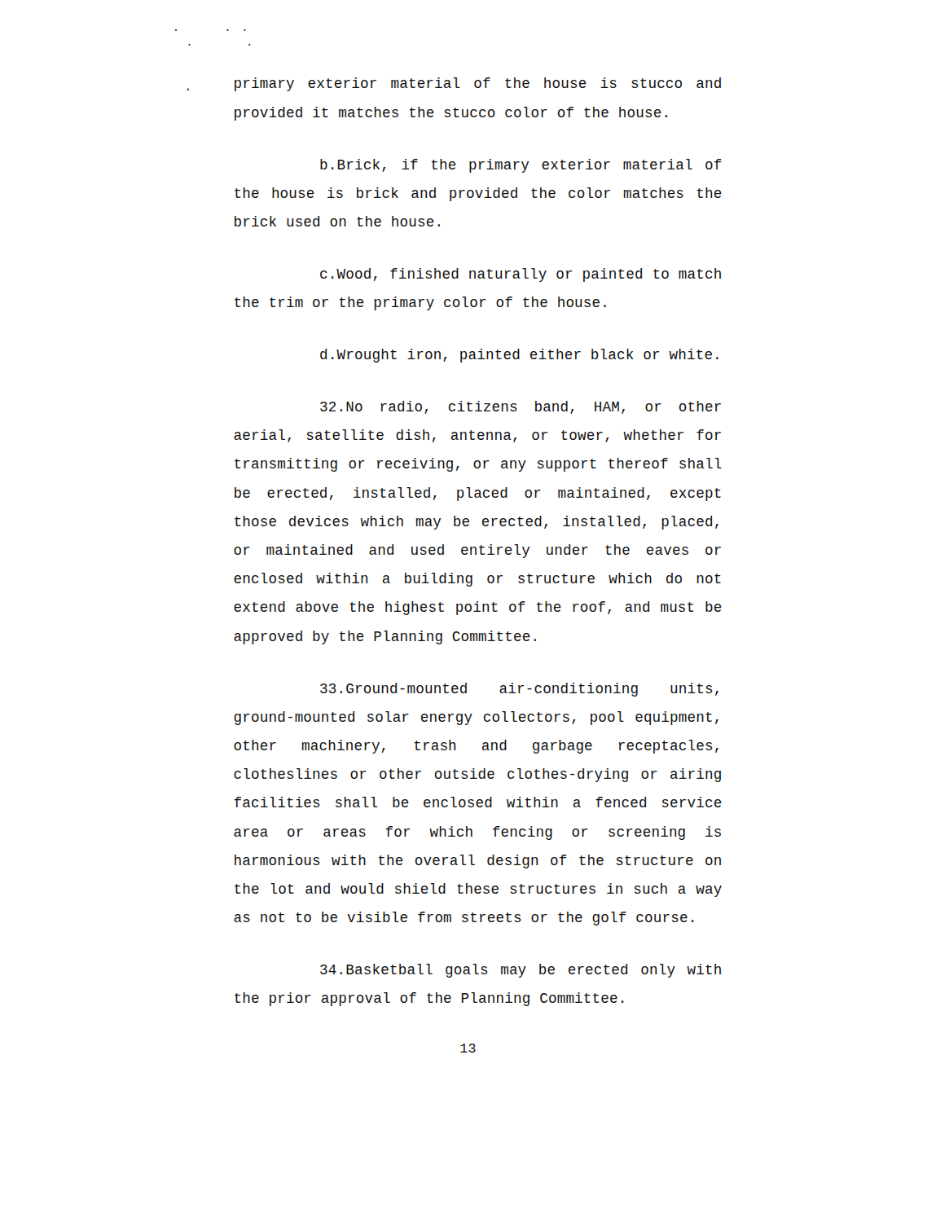. . .
. .
.
primary exterior material of the house is stucco and provided it matches the stucco color of the house.
b. Brick, if the primary exterior material of the house is brick and provided the color matches the brick used on the house.
c. Wood, finished naturally or painted to match the trim or the primary color of the house.
d. Wrought iron, painted either black or white.
32. No radio, citizens band, HAM, or other aerial, satellite dish, antenna, or tower, whether for transmitting or receiving, or any support thereof shall be erected, installed, placed or maintained, except those devices which may be erected, installed, placed, or maintained and used entirely under the eaves or enclosed within a building or structure which do not extend above the highest point of the roof, and must be approved by the Planning Committee.
33. Ground-mounted air-conditioning units, ground-mounted solar energy collectors, pool equipment, other machinery, trash and garbage receptacles, clotheslines or other outside clothes-drying or airing facilities shall be enclosed within a fenced service area or areas for which fencing or screening is harmonious with the overall design of the structure on the lot and would shield these structures in such a way as not to be visible from streets or the golf course.
34. Basketball goals may be erected only with the prior approval of the Planning Committee.
13